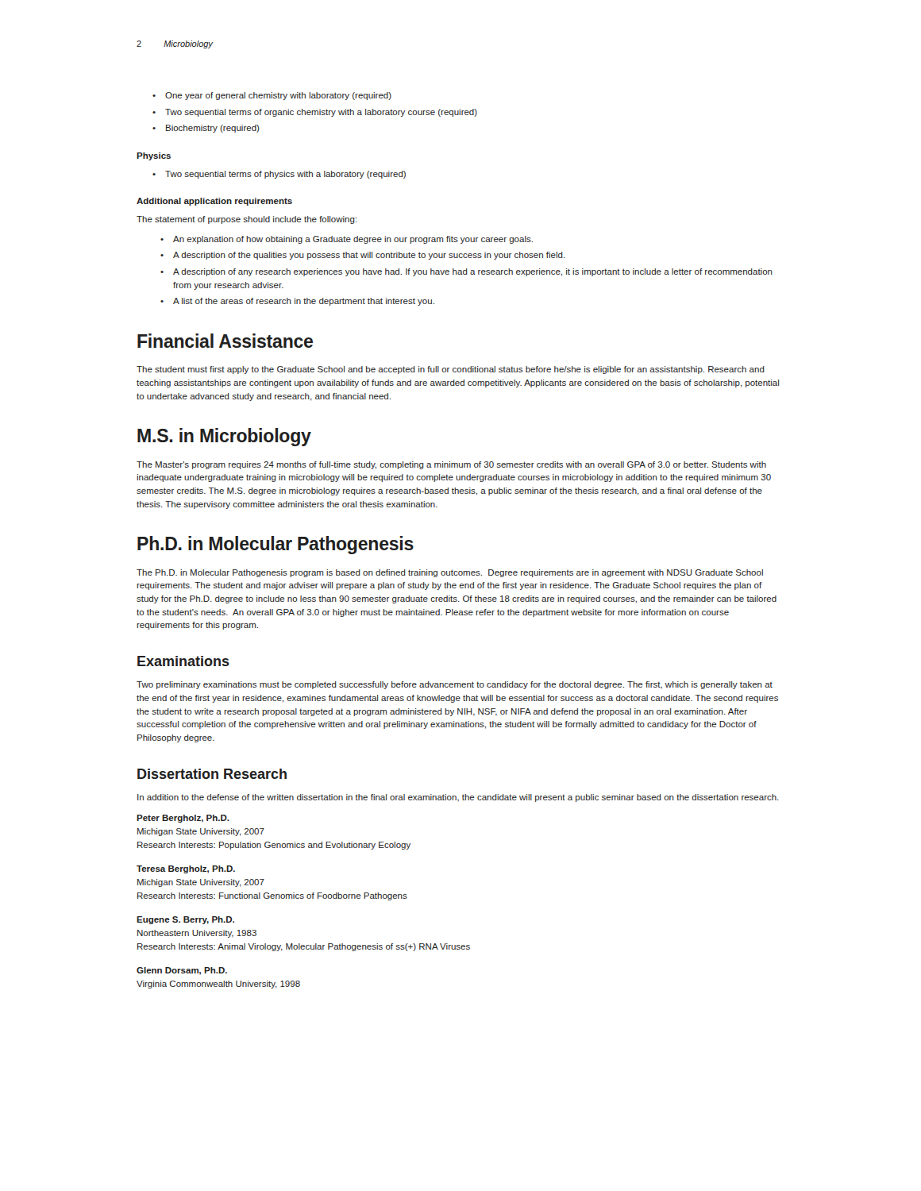2 Microbiology
One year of general chemistry with laboratory (required)
Two sequential terms of organic chemistry with a laboratory course (required)
Biochemistry (required)
Physics
Two sequential terms of physics with a laboratory (required)
Additional application requirements
The statement of purpose should include the following:
An explanation of how obtaining a Graduate degree in our program fits your career goals.
A description of the qualities you possess that will contribute to your success in your chosen field.
A description of any research experiences you have had. If you have had a research experience, it is important to include a letter of recommendation from your research adviser.
A list of the areas of research in the department that interest you.
Financial Assistance
The student must first apply to the Graduate School and be accepted in full or conditional status before he/she is eligible for an assistantship. Research and teaching assistantships are contingent upon availability of funds and are awarded competitively. Applicants are considered on the basis of scholarship, potential to undertake advanced study and research, and financial need.
M.S. in Microbiology
The Master's program requires 24 months of full-time study, completing a minimum of 30 semester credits with an overall GPA of 3.0 or better. Students with inadequate undergraduate training in microbiology will be required to complete undergraduate courses in microbiology in addition to the required minimum 30 semester credits. The M.S. degree in microbiology requires a research-based thesis, a public seminar of the thesis research, and a final oral defense of the thesis. The supervisory committee administers the oral thesis examination.
Ph.D. in Molecular Pathogenesis
The Ph.D. in Molecular Pathogenesis program is based on defined training outcomes. Degree requirements are in agreement with NDSU Graduate School requirements. The student and major adviser will prepare a plan of study by the end of the first year in residence. The Graduate School requires the plan of study for the Ph.D. degree to include no less than 90 semester graduate credits. Of these 18 credits are in required courses, and the remainder can be tailored to the student's needs. An overall GPA of 3.0 or higher must be maintained. Please refer to the department website for more information on course requirements for this program.
Examinations
Two preliminary examinations must be completed successfully before advancement to candidacy for the doctoral degree. The first, which is generally taken at the end of the first year in residence, examines fundamental areas of knowledge that will be essential for success as a doctoral candidate. The second requires the student to write a research proposal targeted at a program administered by NIH, NSF, or NIFA and defend the proposal in an oral examination. After successful completion of the comprehensive written and oral preliminary examinations, the student will be formally admitted to candidacy for the Doctor of Philosophy degree.
Dissertation Research
In addition to the defense of the written dissertation in the final oral examination, the candidate will present a public seminar based on the dissertation research.
Peter Bergholz, Ph.D.
Michigan State University, 2007
Research Interests: Population Genomics and Evolutionary Ecology
Teresa Bergholz, Ph.D.
Michigan State University, 2007
Research Interests: Functional Genomics of Foodborne Pathogens
Eugene S. Berry, Ph.D.
Northeastern University, 1983
Research Interests: Animal Virology, Molecular Pathogenesis of ss(+) RNA Viruses
Glenn Dorsam, Ph.D.
Virginia Commonwealth University, 1998